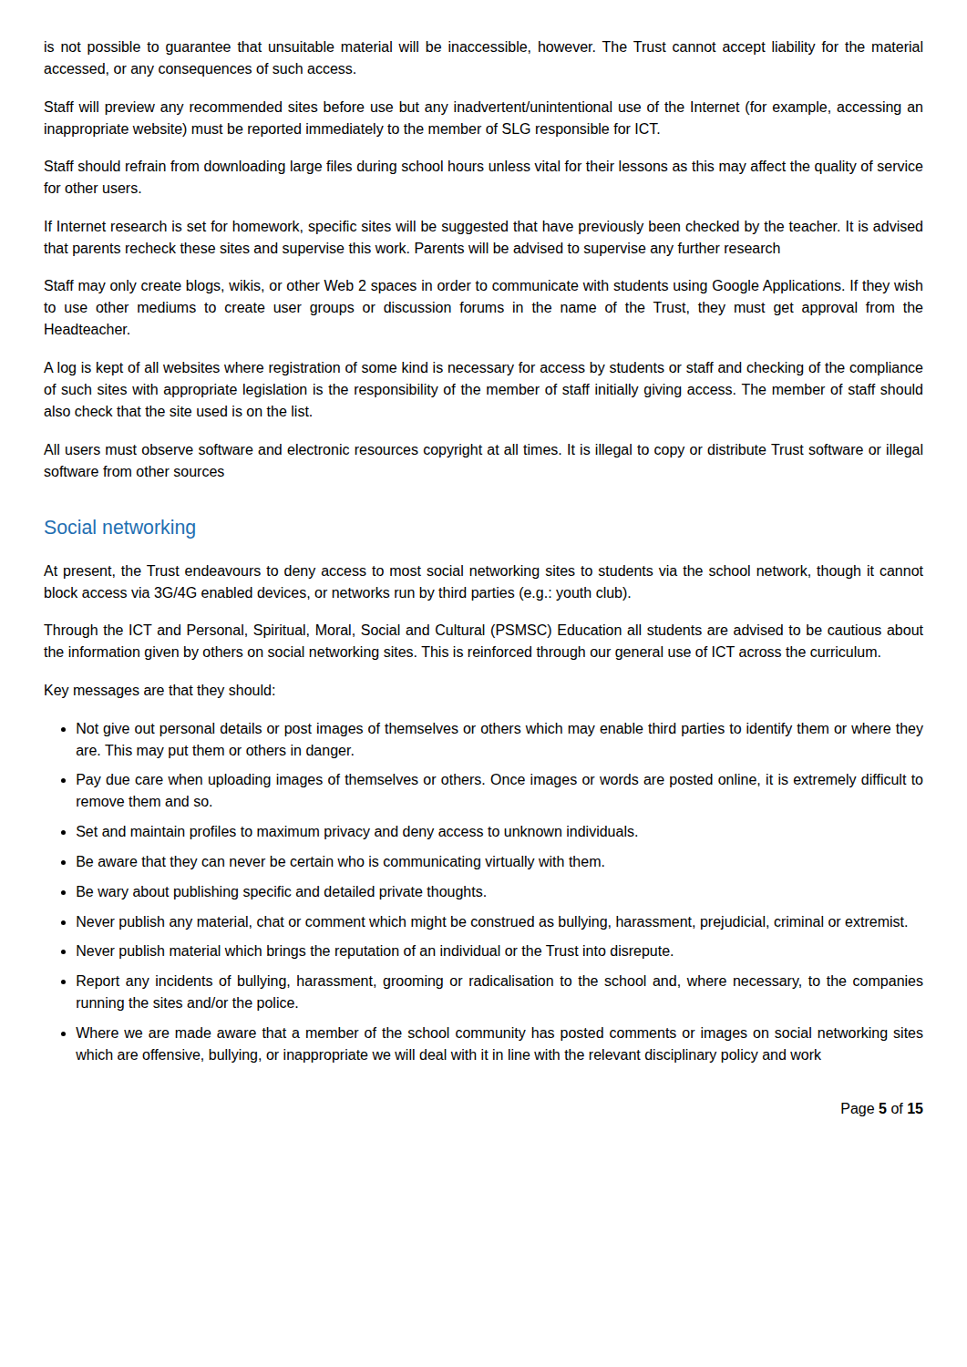is not possible to guarantee that unsuitable material will be inaccessible, however. The Trust cannot accept liability for the material accessed, or any consequences of such access.
Staff will preview any recommended sites before use but any inadvertent/unintentional use of the Internet (for example, accessing an inappropriate website) must be reported immediately to the member of SLG responsible for ICT.
Staff should refrain from downloading large files during school hours unless vital for their lessons as this may affect the quality of service for other users.
If Internet research is set for homework, specific sites will be suggested that have previously been checked by the teacher. It is advised that parents recheck these sites and supervise this work. Parents will be advised to supervise any further research
Staff may only create blogs, wikis, or other Web 2 spaces in order to communicate with students using Google Applications. If they wish to use other mediums to create user groups or discussion forums in the name of the Trust, they must get approval from the Headteacher.
A log is kept of all websites where registration of some kind is necessary for access by students or staff and checking of the compliance of such sites with appropriate legislation is the responsibility of the member of staff initially giving access. The member of staff should also check that the site used is on the list.
All users must observe software and electronic resources copyright at all times. It is illegal to copy or distribute Trust software or illegal software from other sources
Social networking
At present, the Trust endeavours to deny access to most social networking sites to students via the school network, though it cannot block access via 3G/4G enabled devices, or networks run by third parties (e.g.: youth club).
Through the ICT and Personal, Spiritual, Moral, Social and Cultural (PSMSC) Education all students are advised to be cautious about the information given by others on social networking sites. This is reinforced through our general use of ICT across the curriculum.
Key messages are that they should:
Not give out personal details or post images of themselves or others which may enable third parties to identify them or where they are. This may put them or others in danger.
Pay due care when uploading images of themselves or others. Once images or words are posted online, it is extremely difficult to remove them and so.
Set and maintain profiles to maximum privacy and deny access to unknown individuals.
Be aware that they can never be certain who is communicating virtually with them.
Be wary about publishing specific and detailed private thoughts.
Never publish any material, chat or comment which might be construed as bullying, harassment, prejudicial, criminal or extremist.
Never publish material which brings the reputation of an individual or the Trust into disrepute.
Report any incidents of bullying, harassment, grooming or radicalisation to the school and, where necessary, to the companies running the sites and/or the police.
Where we are made aware that a member of the school community has posted comments or images on social networking sites which are offensive, bullying, or inappropriate we will deal with it in line with the relevant disciplinary policy and work
Page 5 of 15